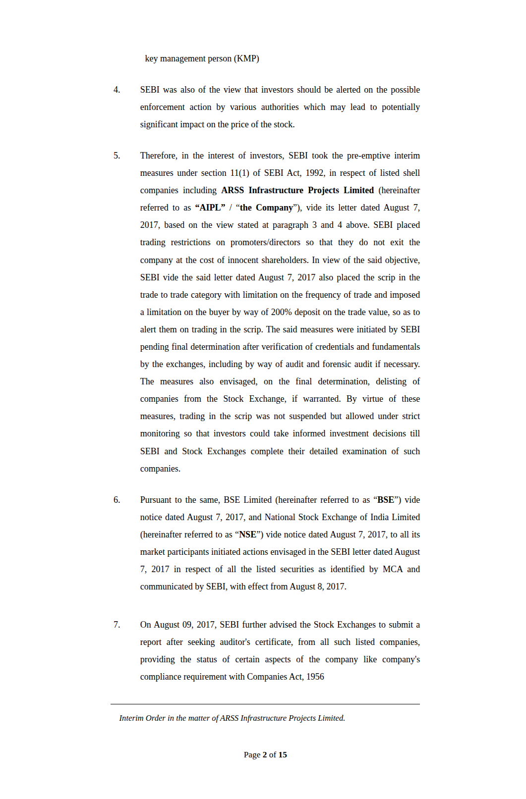key management person (KMP)
SEBI was also of the view that investors should be alerted on the possible enforcement action by various authorities which may lead to potentially significant impact on the price of the stock.
Therefore, in the interest of investors, SEBI took the pre-emptive interim measures under section 11(1) of SEBI Act, 1992, in respect of listed shell companies including ARSS Infrastructure Projects Limited (hereinafter referred to as “AIPL” / “the Company”), vide its letter dated August 7, 2017, based on the view stated at paragraph 3 and 4 above. SEBI placed trading restrictions on promoters/directors so that they do not exit the company at the cost of innocent shareholders. In view of the said objective, SEBI vide the said letter dated August 7, 2017 also placed the scrip in the trade to trade category with limitation on the frequency of trade and imposed a limitation on the buyer by way of 200% deposit on the trade value, so as to alert them on trading in the scrip. The said measures were initiated by SEBI pending final determination after verification of credentials and fundamentals by the exchanges, including by way of audit and forensic audit if necessary. The measures also envisaged, on the final determination, delisting of companies from the Stock Exchange, if warranted. By virtue of these measures, trading in the scrip was not suspended but allowed under strict monitoring so that investors could take informed investment decisions till SEBI and Stock Exchanges complete their detailed examination of such companies.
Pursuant to the same, BSE Limited (hereinafter referred to as “BSE”) vide notice dated August 7, 2017, and National Stock Exchange of India Limited (hereinafter referred to as “NSE”) vide notice dated August 7, 2017, to all its market participants initiated actions envisaged in the SEBI letter dated August 7, 2017 in respect of all the listed securities as identified by MCA and communicated by SEBI, with effect from August 8, 2017.
On August 09, 2017, SEBI further advised the Stock Exchanges to submit a report after seeking auditor's certificate, from all such listed companies, providing the status of certain aspects of the company like company's compliance requirement with Companies Act, 1956
Interim Order in the matter of ARSS Infrastructure Projects Limited.
Page 2 of 15